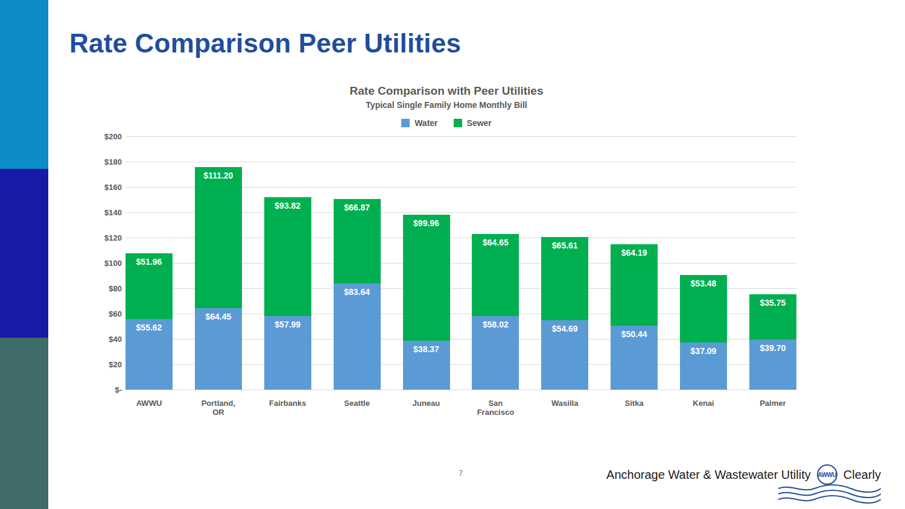Rate Comparison Peer Utilities
Rate Comparison with Peer Utilities
Typical Single Family Home Monthly Bill
Water Sewer
$200 $180 $160 $140 $120 $100 $80 $60 $40 $20 $-
$51.96
$55.62
$111.20
$64.45
$93.82
$57.99
$66.87
$83.64
$99.96
$38.37
$64.65
$58.02
$65.61
$54.69
$64.19
$50.44
$53.48
$37.09
$35.75
$39.70
AWWU
Portland, OR
Fairbanks
Seattle
Juneau
San
Francisco
Wasilla
Sitka
Kenai
Palmer
7
Anchorage Water & Wastewater Utility AWWU Clearly